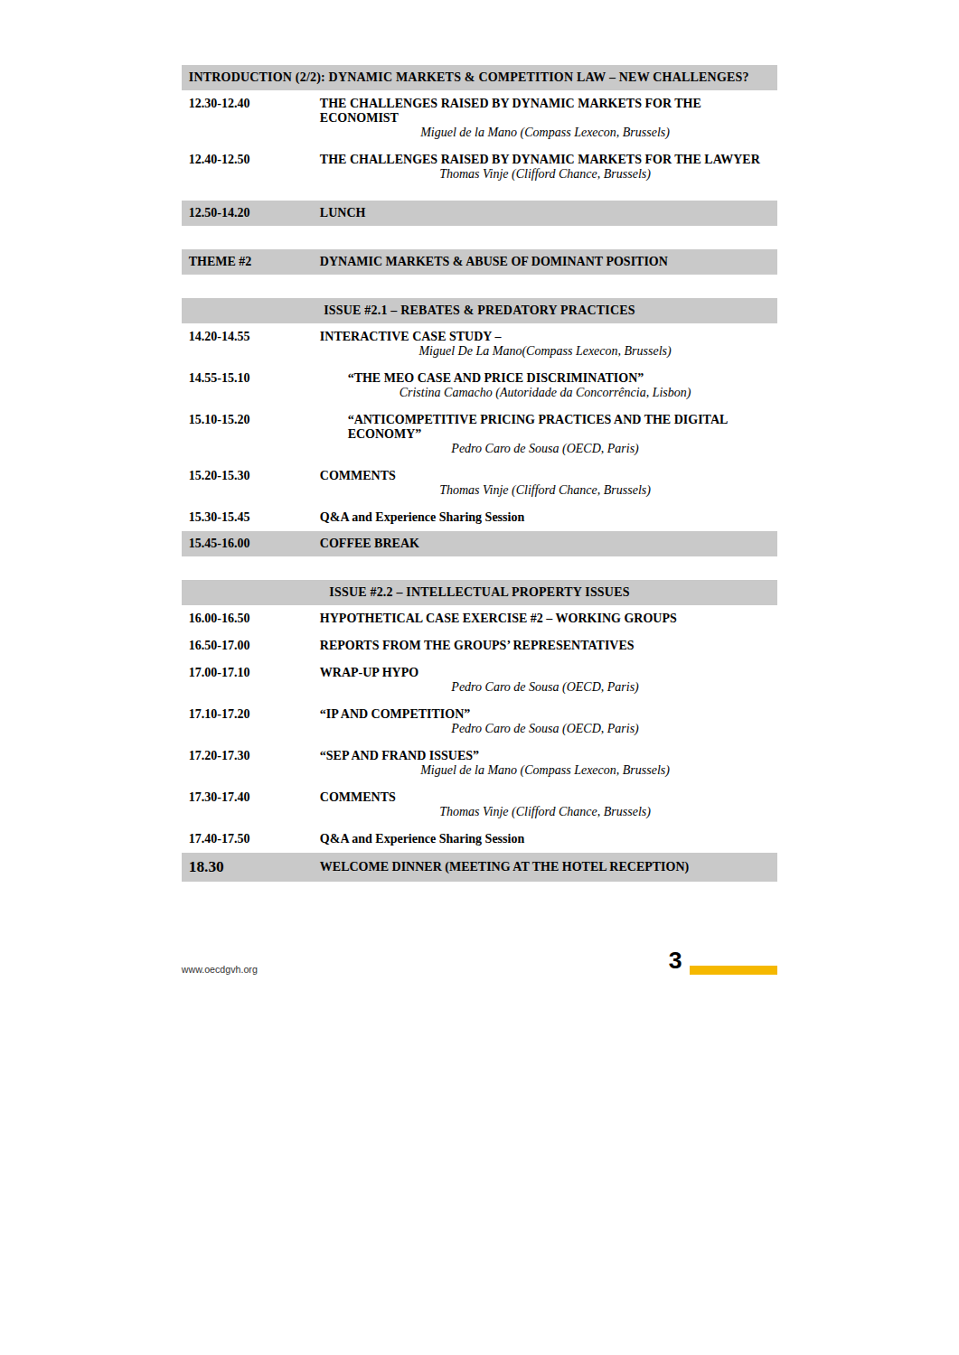INTRODUCTION (2/2): DYNAMIC MARKETS & COMPETITION LAW – NEW CHALLENGES?
| 12.30-12.40 | THE CHALLENGES RAISED BY DYNAMIC MARKETS FOR THE ECONOMIST Miguel de la Mano (Compass Lexecon, Brussels) |
| 12.40-12.50 | THE CHALLENGES RAISED BY DYNAMIC MARKETS FOR THE LAWYER Thomas Vinje (Clifford Chance, Brussels) |
12.50-14.20
LUNCH
THEME #2
DYNAMIC MARKETS & ABUSE OF DOMINANT POSITION
ISSUE #2.1 – REBATES & PREDATORY PRACTICES
| 14.20-14.55 | INTERACTIVE CASE STUDY – Miguel De La Mano(Compass Lexecon, Brussels) |
| 14.55-15.10 | “THE MEO CASE AND PRICE DISCRIMINATION” Cristina Camacho (Autoridade da Concorrência, Lisbon) |
| 15.10-15.20 | “ANTICOMPETITIVE PRICING PRACTICES AND THE DIGITAL ECONOMY” Pedro Caro de Sousa (OECD, Paris) |
| 15.20-15.30 | COMMENTS Thomas Vinje (Clifford Chance, Brussels) |
| 15.30-15.45 | Q&A and Experience Sharing Session |
15.45-16.00
COFFEE BREAK
ISSUE #2.2 – INTELLECTUAL PROPERTY ISSUES
| 16.00-16.50 | HYPOTHETICAL CASE EXERCISE #2 – WORKING GROUPS |
| 16.50-17.00 | REPORTS FROM THE GROUPS’ REPRESENTATIVES |
| 17.00-17.10 | WRAP-UP HYPO Pedro Caro de Sousa (OECD, Paris) |
| 17.10-17.20 | “IP AND COMPETITION” Pedro Caro de Sousa (OECD, Paris) |
| 17.20-17.30 | “SEP AND FRAND ISSUES” Miguel de la Mano (Compass Lexecon, Brussels) |
| 17.30-17.40 | COMMENTS Thomas Vinje (Clifford Chance, Brussels) |
| 17.40-17.50 | Q&A and Experience Sharing Session |
18.30
WELCOME DINNER (MEETING AT THE HOTEL RECEPTION)
www.oecdgvh.org
3